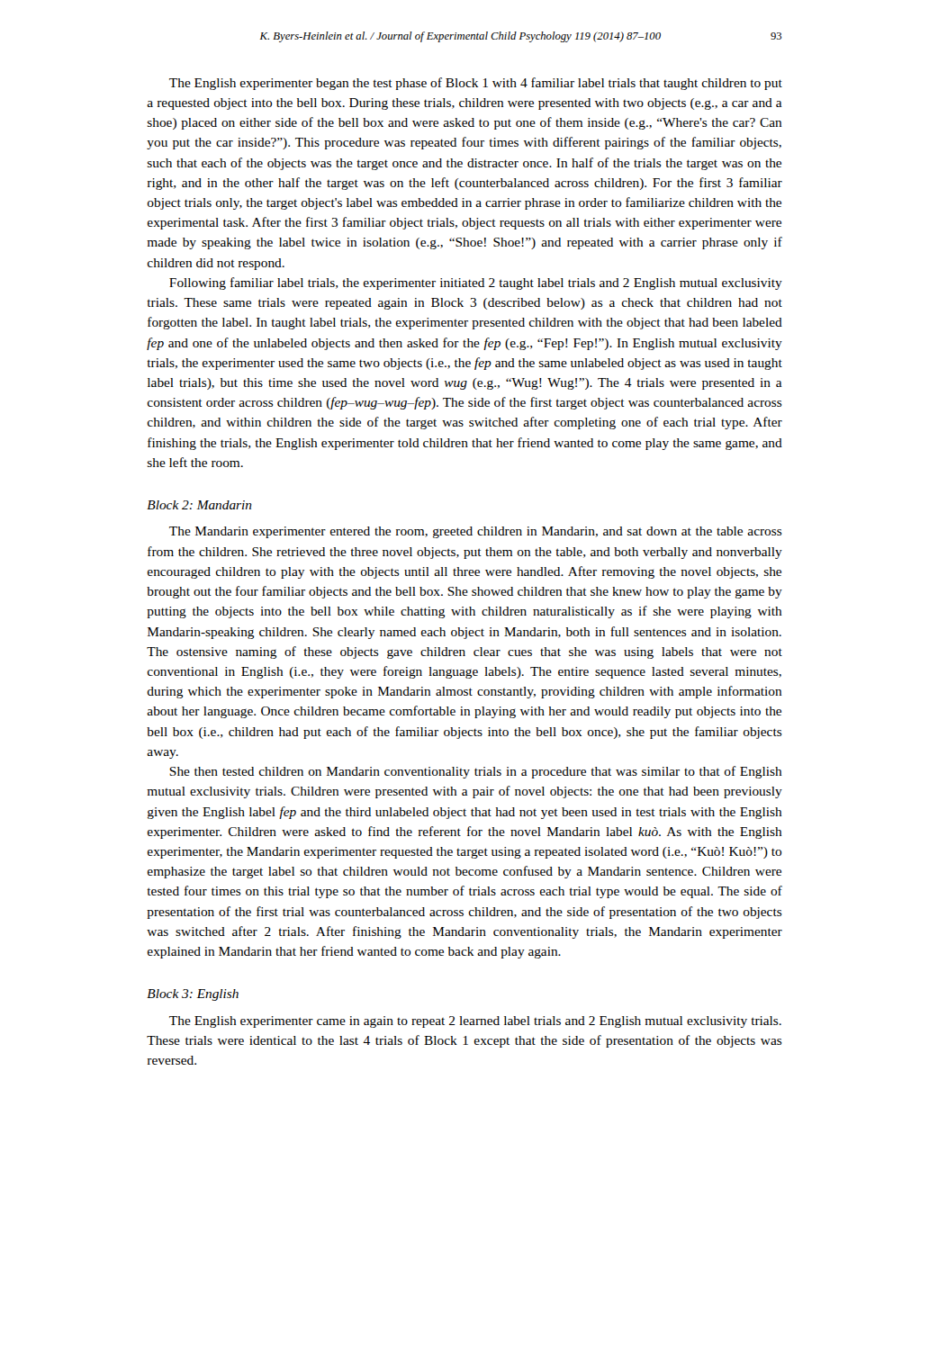K. Byers-Heinlein et al. / Journal of Experimental Child Psychology 119 (2014) 87–100 93
The English experimenter began the test phase of Block 1 with 4 familiar label trials that taught children to put a requested object into the bell box. During these trials, children were presented with two objects (e.g., a car and a shoe) placed on either side of the bell box and were asked to put one of them inside (e.g., “Where's the car? Can you put the car inside?”). This procedure was repeated four times with different pairings of the familiar objects, such that each of the objects was the target once and the distracter once. In half of the trials the target was on the right, and in the other half the target was on the left (counterbalanced across children). For the first 3 familiar object trials only, the target object's label was embedded in a carrier phrase in order to familiarize children with the experimental task. After the first 3 familiar object trials, object requests on all trials with either experimenter were made by speaking the label twice in isolation (e.g., “Shoe! Shoe!”) and repeated with a carrier phrase only if children did not respond.
Following familiar label trials, the experimenter initiated 2 taught label trials and 2 English mutual exclusivity trials. These same trials were repeated again in Block 3 (described below) as a check that children had not forgotten the label. In taught label trials, the experimenter presented children with the object that had been labeled fep and one of the unlabeled objects and then asked for the fep (e.g., “Fep! Fep!”). In English mutual exclusivity trials, the experimenter used the same two objects (i.e., the fep and the same unlabeled object as was used in taught label trials), but this time she used the novel word wug (e.g., “Wug! Wug!”). The 4 trials were presented in a consistent order across children (fep–wug–wug–fep). The side of the first target object was counterbalanced across children, and within children the side of the target was switched after completing one of each trial type. After finishing the trials, the English experimenter told children that her friend wanted to come play the same game, and she left the room.
Block 2: Mandarin
The Mandarin experimenter entered the room, greeted children in Mandarin, and sat down at the table across from the children. She retrieved the three novel objects, put them on the table, and both verbally and nonverbally encouraged children to play with the objects until all three were handled. After removing the novel objects, she brought out the four familiar objects and the bell box. She showed children that she knew how to play the game by putting the objects into the bell box while chatting with children naturalistically as if she were playing with Mandarin-speaking children. She clearly named each object in Mandarin, both in full sentences and in isolation. The ostensive naming of these objects gave children clear cues that she was using labels that were not conventional in English (i.e., they were foreign language labels). The entire sequence lasted several minutes, during which the experimenter spoke in Mandarin almost constantly, providing children with ample information about her language. Once children became comfortable in playing with her and would readily put objects into the bell box (i.e., children had put each of the familiar objects into the bell box once), she put the familiar objects away.
She then tested children on Mandarin conventionality trials in a procedure that was similar to that of English mutual exclusivity trials. Children were presented with a pair of novel objects: the one that had been previously given the English label fep and the third unlabeled object that had not yet been used in test trials with the English experimenter. Children were asked to find the referent for the novel Mandarin label kuò. As with the English experimenter, the Mandarin experimenter requested the target using a repeated isolated word (i.e., “Kuò! Kuò!”) to emphasize the target label so that children would not become confused by a Mandarin sentence. Children were tested four times on this trial type so that the number of trials across each trial type would be equal. The side of presentation of the first trial was counterbalanced across children, and the side of presentation of the two objects was switched after 2 trials. After finishing the Mandarin conventionality trials, the Mandarin experimenter explained in Mandarin that her friend wanted to come back and play again.
Block 3: English
The English experimenter came in again to repeat 2 learned label trials and 2 English mutual exclusivity trials. These trials were identical to the last 4 trials of Block 1 except that the side of presentation of the objects was reversed.